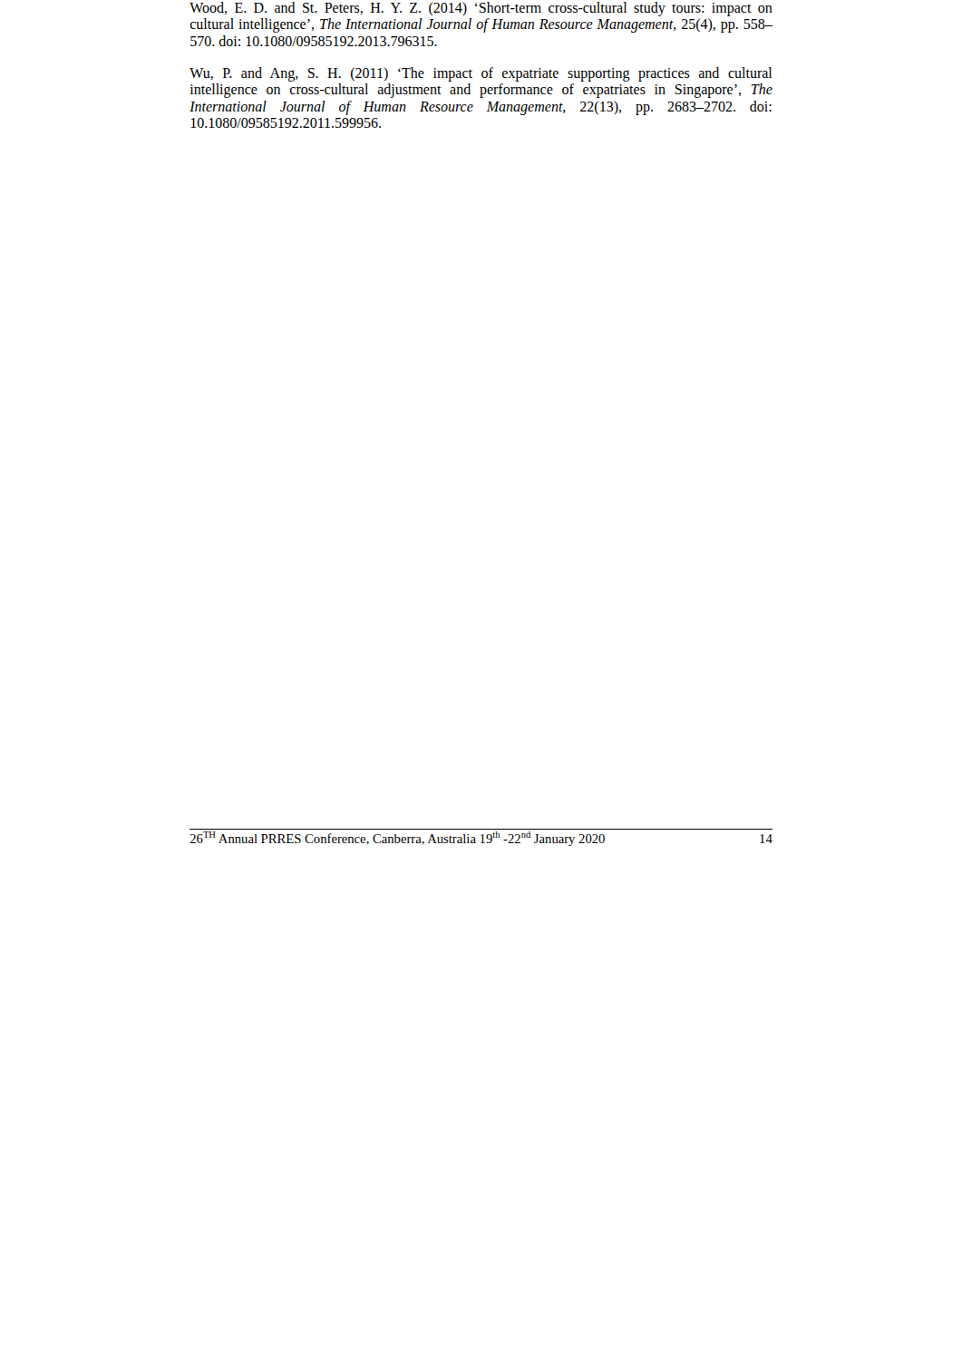Wood, E. D. and St. Peters, H. Y. Z. (2014) ‘Short-term cross-cultural study tours: impact on cultural intelligence’, The International Journal of Human Resource Management, 25(4), pp. 558–570. doi: 10.1080/09585192.2013.796315.
Wu, P. and Ang, S. H. (2011) ‘The impact of expatriate supporting practices and cultural intelligence on cross-cultural adjustment and performance of expatriates in Singapore’, The International Journal of Human Resource Management, 22(13), pp. 2683–2702. doi: 10.1080/09585192.2011.599956.
26TH Annual PRRES Conference, Canberra, Australia 19th -22nd January 2020
14